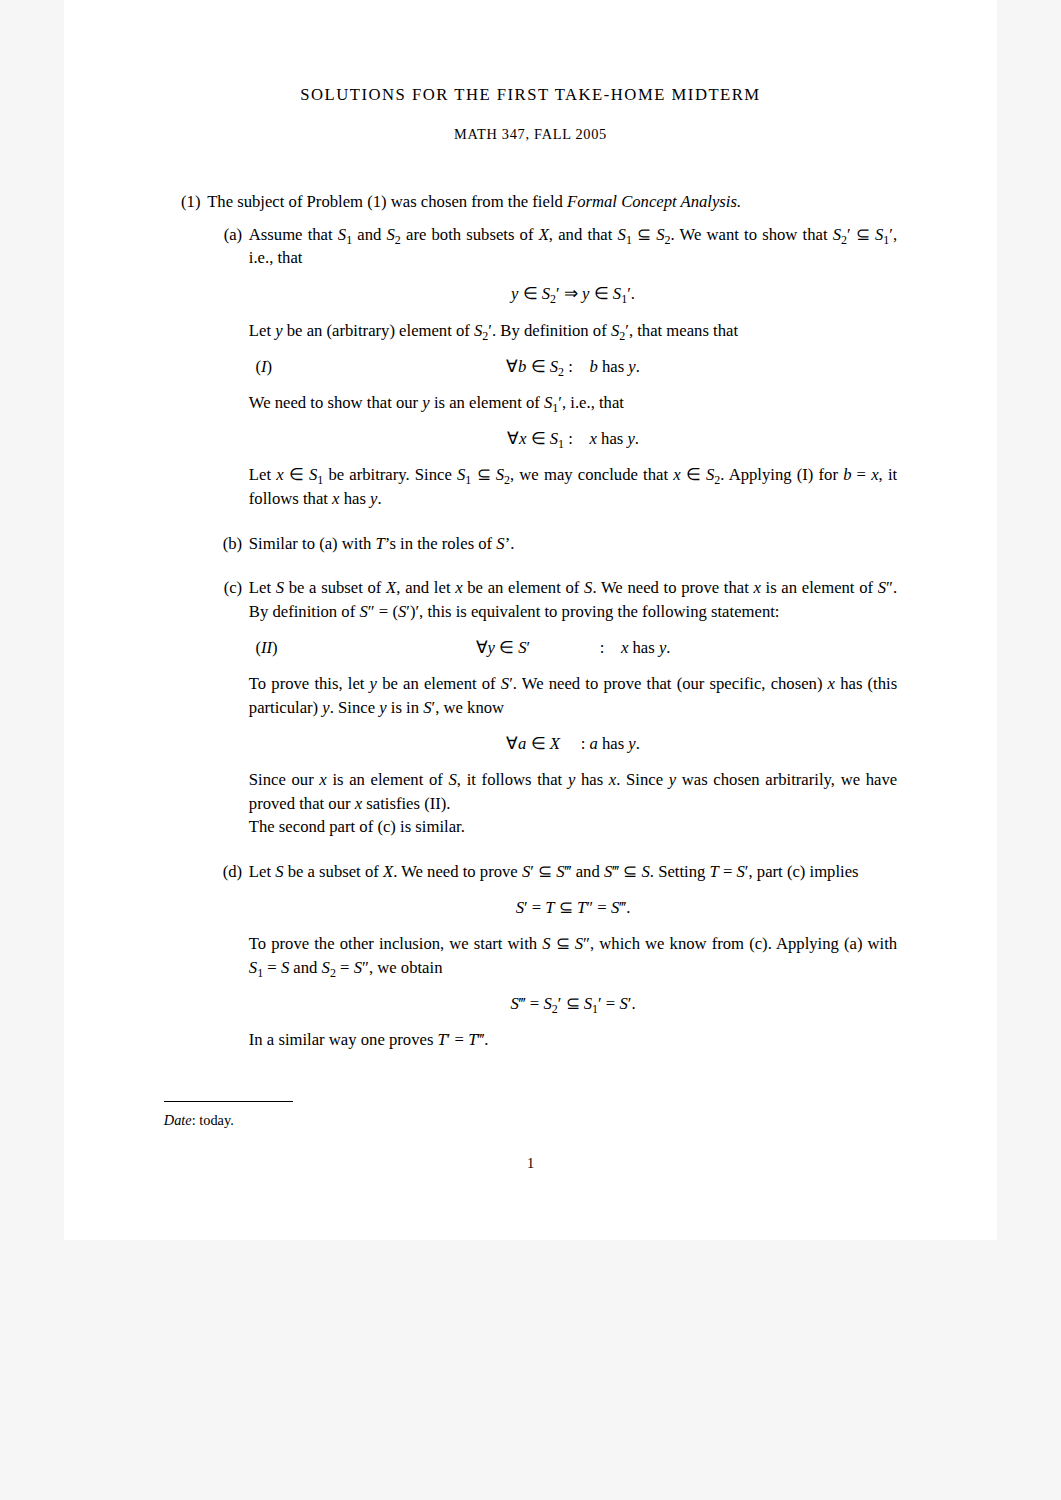SOLUTIONS FOR THE FIRST TAKE-HOME MIDTERM
MATH 347, FALL 2005
(1)
The subject of Problem (1) was chosen from the field Formal Concept Analysis.
(a)
Assume that S1 and S2 are both subsets of X, and that S1 ⊆ S2. We want to show that S2′ ⊆ S1′, i.e., that
y ∈ S2′ ⇒ y ∈ S1′.
Let y be an (arbitrary) element of S2′. By definition of S2′, that means that
(I) ∀b ∈ S2 : b has y.
We need to show that our y is an element of S1′, i.e., that
∀x ∈ S1 : x has y.
Let x ∈ S1 be arbitrary. Since S1 ⊆ S2, we may conclude that x ∈ S2. Applying (I) for b = x, it follows that x has y.
(b)
Similar to (a) with T’s in the roles of S’.
(c)
Let S be a subset of X, and let x be an element of S. We need to prove that x is an element of S″. By definition of S″ = (S′)′, this is equivalent to proving the following statement:
(II) ∀y ∈ S′ : x has y.
To prove this, let y be an element of S′. We need to prove that (our specific, chosen) x has (this particular) y. Since y is in S′, we know
∀a ∈ X : a has y.
Since our x is an element of S, it follows that y has x. Since y was chosen arbitrarily, we have proved that our x satisfies (II).
The second part of (c) is similar.
(d)
Let S be a subset of X. We need to prove S′ ⊆ S‴ and S‴ ⊆ S. Setting T = S′, part (c) implies
S′ = T ⊆ T″ = S‴.
To prove the other inclusion, we start with S ⊆ S″, which we know from (c). Applying (a) with S1 = S and S2 = S″, we obtain
S‴ = S2′ ⊆ S1′ = S′.
In a similar way one proves T′ = T‴.
Date: today.
1